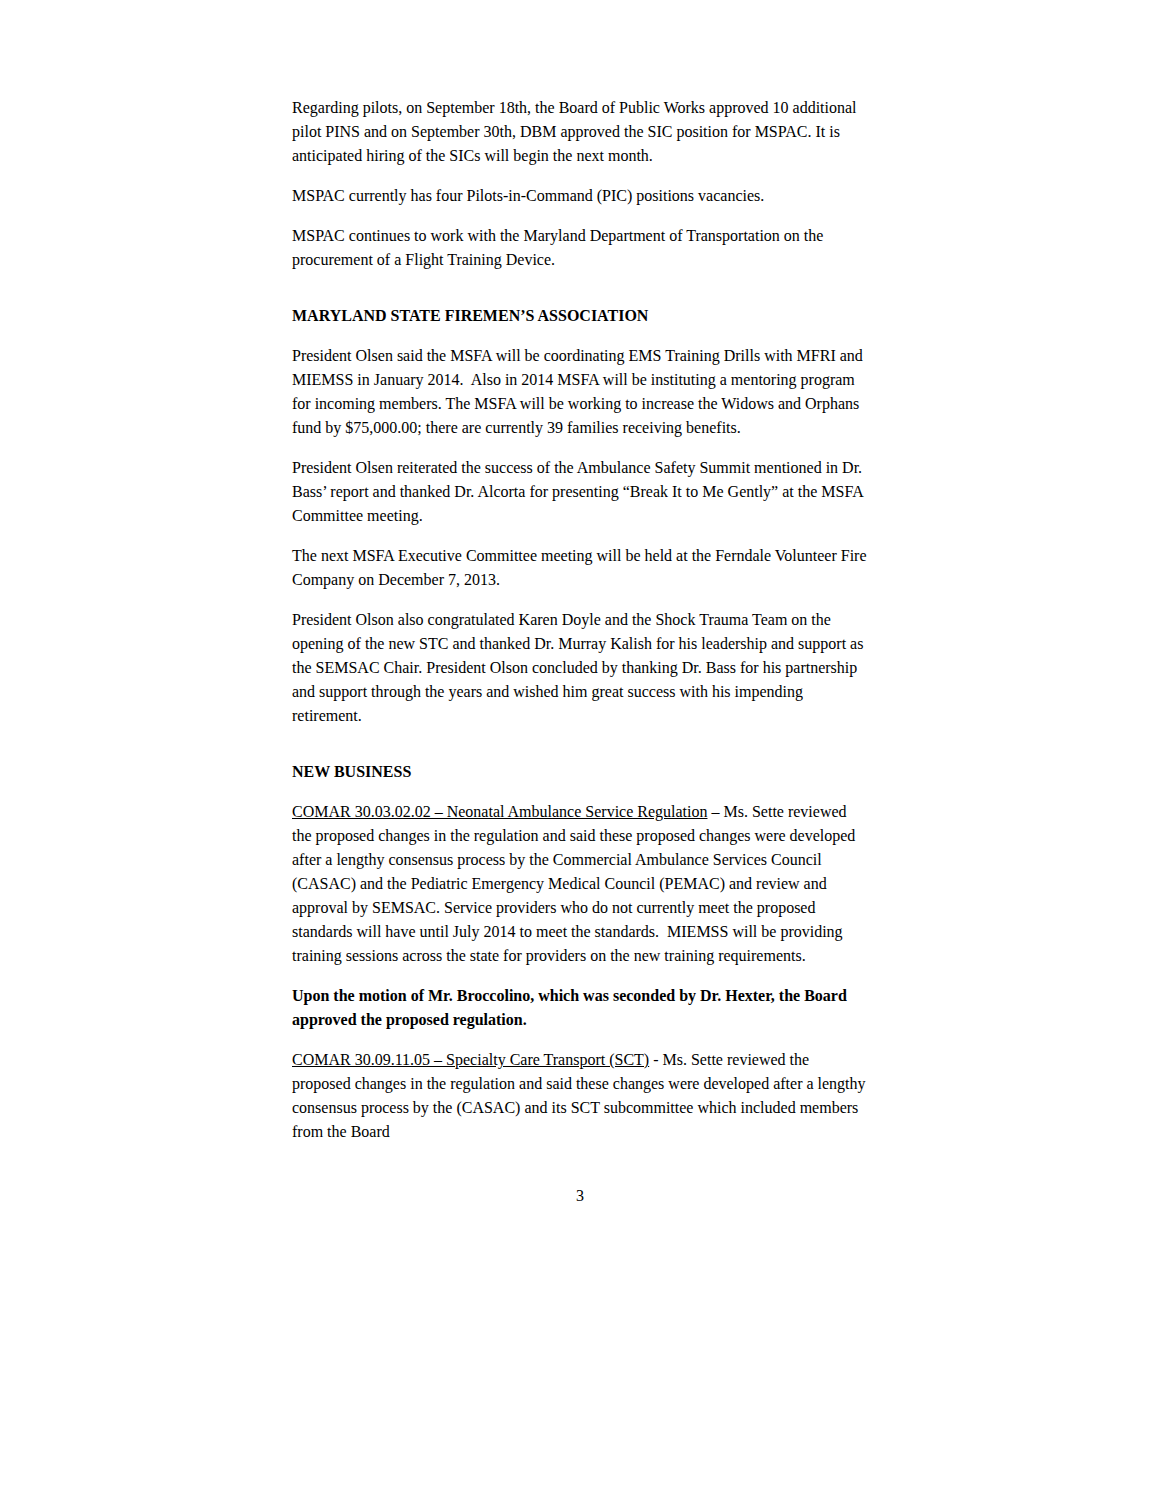Regarding pilots, on September 18th, the Board of Public Works approved 10 additional pilot PINS and on September 30th, DBM approved the SIC position for MSPAC. It is anticipated hiring of the SICs will begin the next month.
MSPAC currently has four Pilots-in-Command (PIC) positions vacancies.
MSPAC continues to work with the Maryland Department of Transportation on the procurement of a Flight Training Device.
MARYLAND STATE FIREMEN’S ASSOCIATION
President Olsen said the MSFA will be coordinating EMS Training Drills with MFRI and MIEMSS in January 2014. Also in 2014 MSFA will be instituting a mentoring program for incoming members. The MSFA will be working to increase the Widows and Orphans fund by $75,000.00; there are currently 39 families receiving benefits.
President Olsen reiterated the success of the Ambulance Safety Summit mentioned in Dr. Bass’ report and thanked Dr. Alcorta for presenting “Break It to Me Gently” at the MSFA Committee meeting.
The next MSFA Executive Committee meeting will be held at the Ferndale Volunteer Fire Company on December 7, 2013.
President Olson also congratulated Karen Doyle and the Shock Trauma Team on the opening of the new STC and thanked Dr. Murray Kalish for his leadership and support as the SEMSAC Chair. President Olson concluded by thanking Dr. Bass for his partnership and support through the years and wished him great success with his impending retirement.
NEW BUSINESS
COMAR 30.03.02.02 – Neonatal Ambulance Service Regulation – Ms. Sette reviewed the proposed changes in the regulation and said these proposed changes were developed after a lengthy consensus process by the Commercial Ambulance Services Council (CASAC) and the Pediatric Emergency Medical Council (PEMAC) and review and approval by SEMSAC. Service providers who do not currently meet the proposed standards will have until July 2014 to meet the standards. MIEMSS will be providing training sessions across the state for providers on the new training requirements.
Upon the motion of Mr. Broccolino, which was seconded by Dr. Hexter, the Board approved the proposed regulation.
COMAR 30.09.11.05 – Specialty Care Transport (SCT) - Ms. Sette reviewed the proposed changes in the regulation and said these changes were developed after a lengthy consensus process by the (CASAC) and its SCT subcommittee which included members from the Board
3